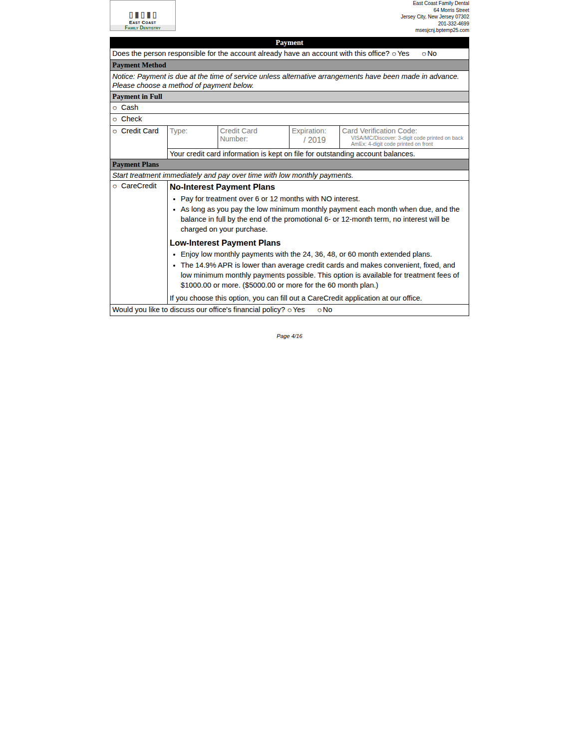▯▮▯▮▯
East Coast
Family Dentistry
East Coast Family Dental
64 Morris Street
Jersey City, New Jersey 07302
201-332-4699
msesjcnj.bptemp25.com
| Payment |
| Does the person responsible for the account already have an account with this office? ○ Yes ○ No |
| Payment Method |
| Notice: Payment is due at the time of service unless alternative arrangements have been made in advance. Please choose a method of payment below. |
| Payment in Full |
| ○ Cash |
| ○ Check |
| ○ Credit Card | Type: | Credit Card Number: | Expiration: / 2019 | Card Verification Code: VISA/MC/Discover: 3-digit code printed on back AmEx: 4-digit code printed on front |
| Your credit card information is kept on file for outstanding account balances. |
| Payment Plans |
| Start treatment immediately and pay over time with low monthly payments. |
| ○ CareCredit | No-Interest Payment Plans Pay for treatment over 6 or 12 months with NO interest. As long as you pay the low minimum monthly payment each month when due, and the balance in full by the end of the promotional 6- or 12-month term, no interest will be charged on your purchase. Low-Interest Payment Plans Enjoy low monthly payments with the 24, 36, 48, or 60 month extended plans. The 14.9% APR is lower than average credit cards and makes convenient, fixed, and low minimum monthly payments possible. This option is available for treatment fees of $1000.00 or more. ($5000.00 or more for the 60 month plan.) If you choose this option, you can fill out a CareCredit application at our office. |
| Would you like to discuss our office's financial policy? ○ Yes ○ No |
Page 4/16